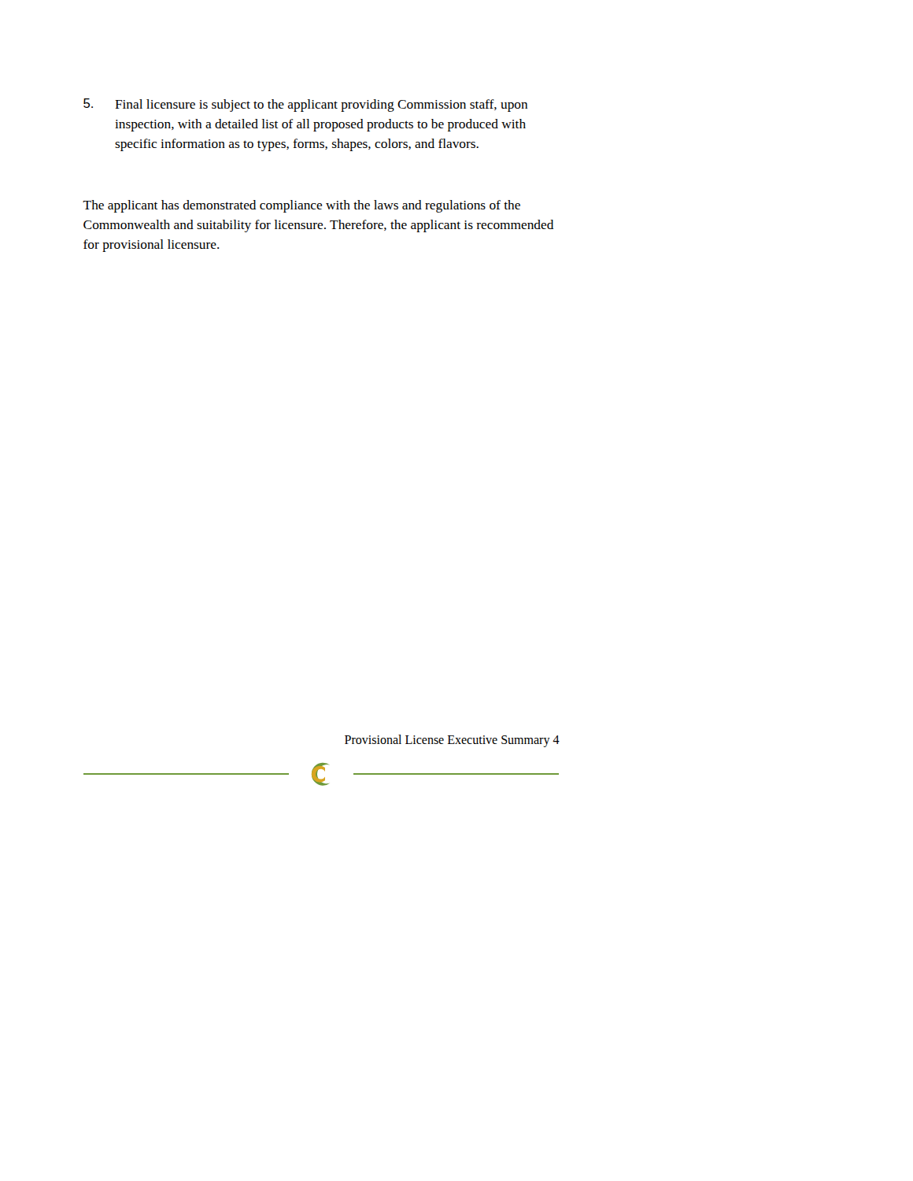5. Final licensure is subject to the applicant providing Commission staff, upon inspection, with a detailed list of all proposed products to be produced with specific information as to types, forms, shapes, colors, and flavors.
The applicant has demonstrated compliance with the laws and regulations of the Commonwealth and suitability for licensure. Therefore, the applicant is recommended for provisional licensure.
Provisional License Executive Summary 4